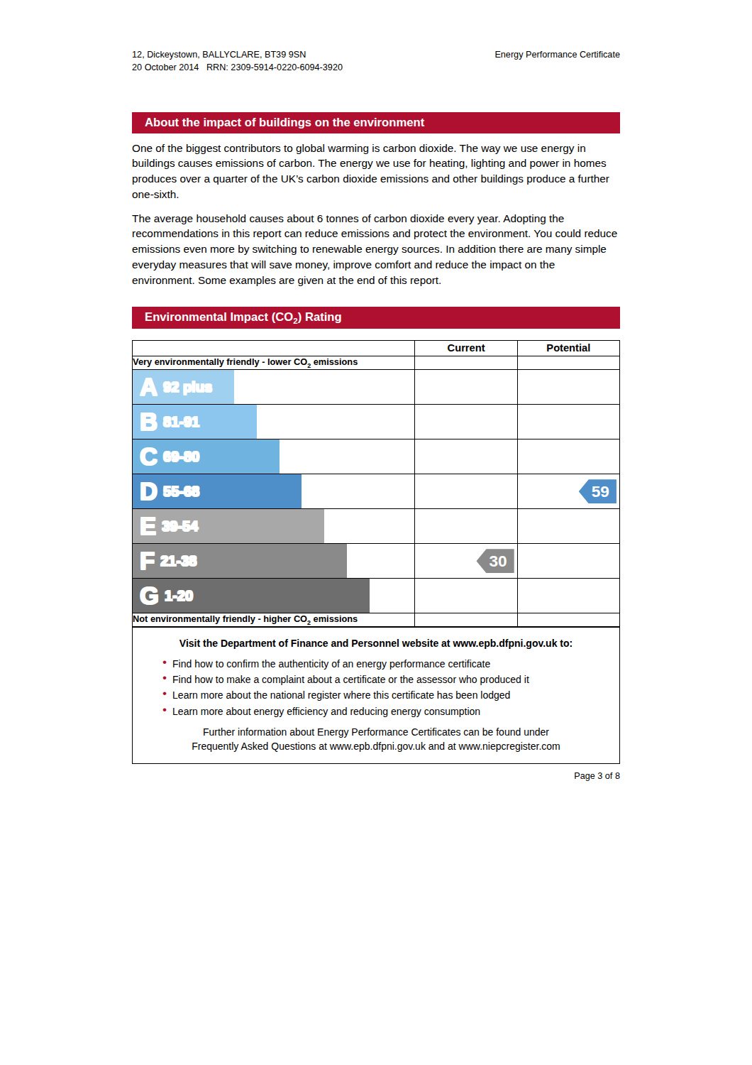12, Dickeystown, BALLYCLARE, BT39 9SN 20 October 2014 RRN: 2309-5914-0220-6094-3920
Energy Performance Certificate
About the impact of buildings on the environment
One of the biggest contributors to global warming is carbon dioxide. The way we use energy in buildings causes emissions of carbon. The energy we use for heating, lighting and power in homes produces over a quarter of the UK’s carbon dioxide emissions and other buildings produce a further one-sixth.
The average household causes about 6 tonnes of carbon dioxide every year. Adopting the recommendations in this report can reduce emissions and protect the environment. You could reduce emissions even more by switching to renewable energy sources. In addition there are many simple everyday measures that will save money, improve comfort and reduce the impact on the environment. Some examples are given at the end of this report.
Environmental Impact (CO2) Rating
| | Current | Potential |
| Very environmentally friendly - lower CO 2 emissions | | |
| A 92 plus | | |
| B 81-91 | | |
| C 69-80 | | |
| D 55-68 | | 59 |
| E 39-54 | | |
| F 21-38 | 30 | |
| G 1-20 | | |
| Not environmentally friendly - higher CO 2 emissions | | |
Visit the Department of Finance and Personnel website at www.epb.dfpni.gov.uk to:
Find how to confirm the authenticity of an energy performance certificate
Find how to make a complaint about a certificate or the assessor who produced it
Learn more about the national register where this certificate has been lodged
Learn more about energy efficiency and reducing energy consumption
Further information about Energy Performance Certificates can be found under
Frequently Asked Questions at www.epb.dfpni.gov.uk and at www.niepcregister.com
Page 3 of 8